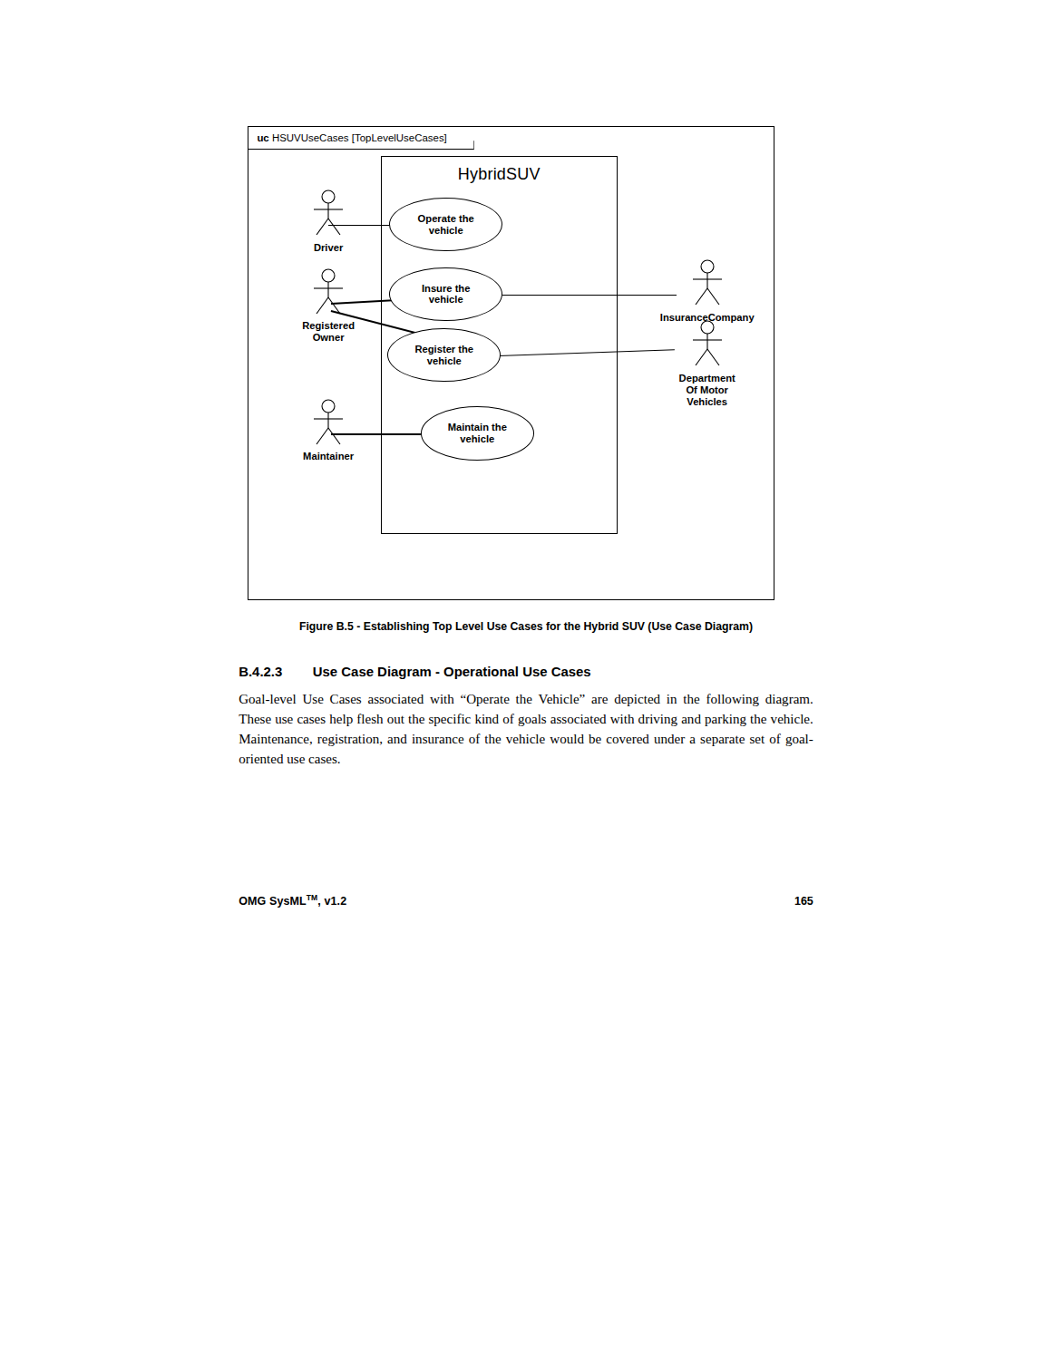uc HSUVUseCases [TopLevelUseCases]
HybridSUV
Operate the
vehicle
Insure the
vehicle
Register the
vehicle
Maintain the
vehicle
Driver
Registered
Owner
Maintainer
InsuranceCompany
Department
Of Motor
Vehicles
Figure B.5 - Establishing Top Level Use Cases for the Hybrid SUV (Use Case Diagram)
B.4.2.3 Use Case Diagram - Operational Use Cases
Goal-level Use Cases associated with “Operate the Vehicle” are depicted in the following diagram. These use cases help flesh out the specific kind of goals associated with driving and parking the vehicle. Maintenance, registration, and insurance of the vehicle would be covered under a separate set of goal-oriented use cases.
OMG SysMLTM, v1.2
165